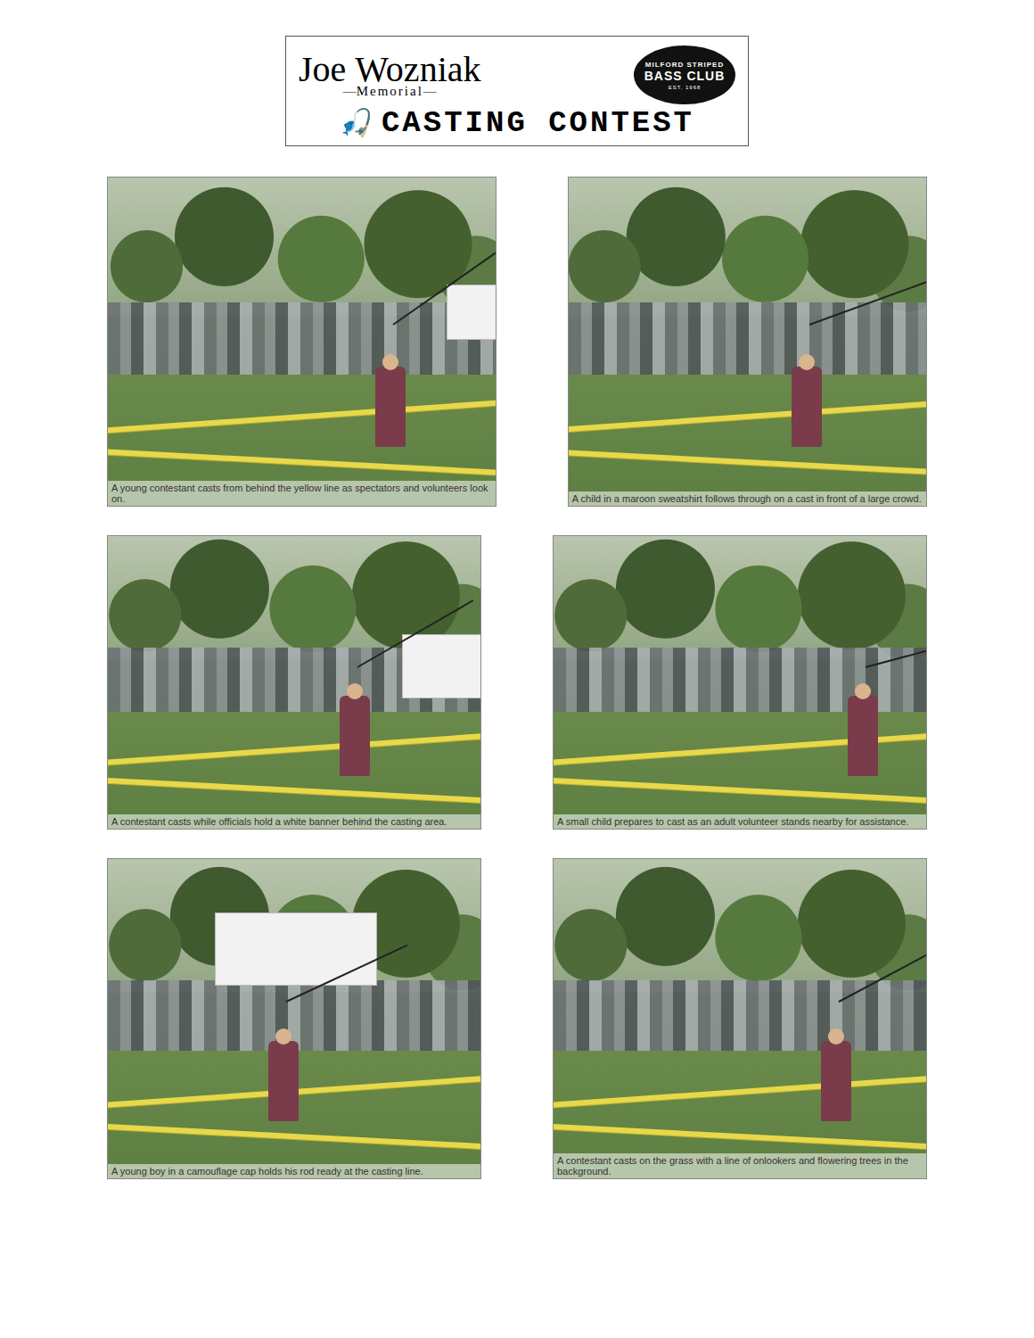Joe Wozniak
—Memorial—
MILFORD STRIPED BASS CLUB EST. 1968
🎣 CASTING CONTEST
A young contestant casts from behind the yellow line as spectators and volunteers look on.
A child in a maroon sweatshirt follows through on a cast in front of a large crowd.
A contestant casts while officials hold a white banner behind the casting area.
A small child prepares to cast as an adult volunteer stands nearby for assistance.
A young boy in a camouflage cap holds his rod ready at the casting line.
A contestant casts on the grass with a line of onlookers and flowering trees in the background.
Page from a Milford Striped Bass Club scrapbook showing six photographs from the Joe Wozniak Memorial Casting Contest.